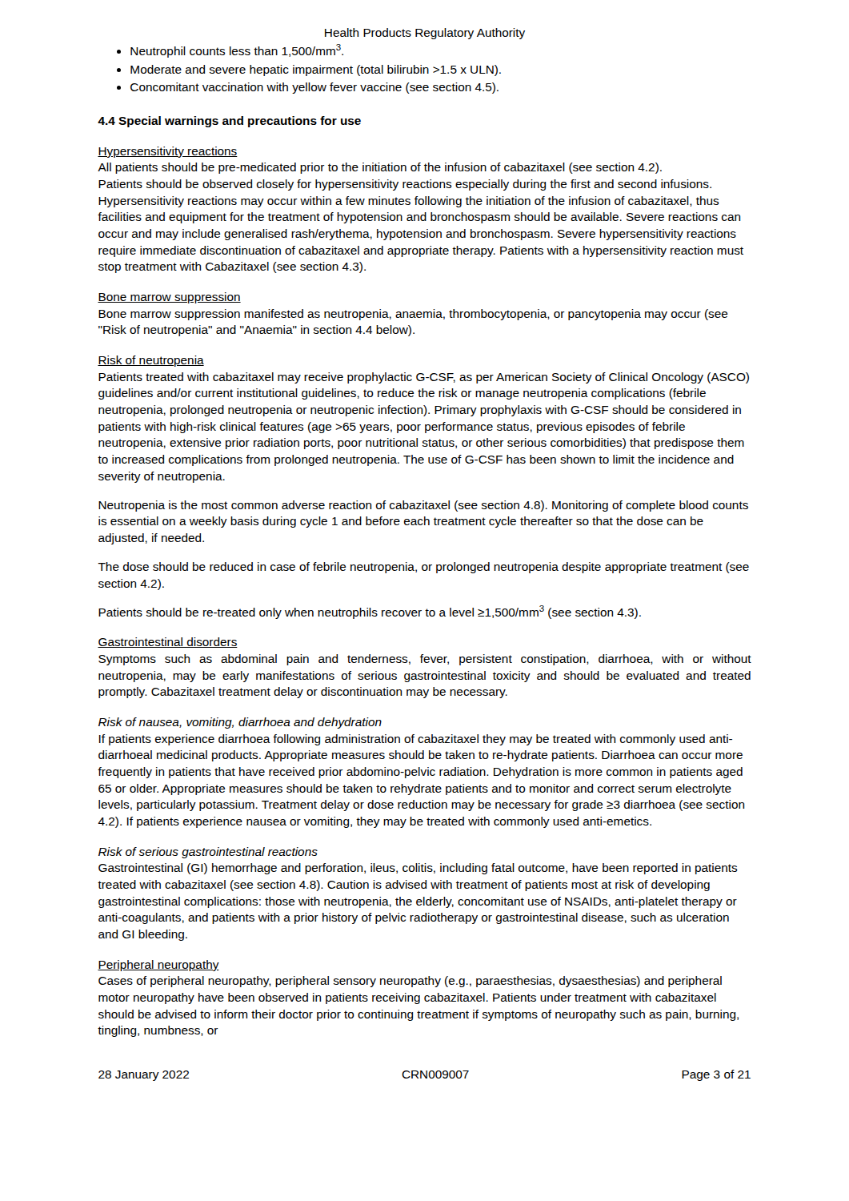Health Products Regulatory Authority
Neutrophil counts less than 1,500/mm3.
Moderate and severe hepatic impairment (total bilirubin >1.5 x ULN).
Concomitant vaccination with yellow fever vaccine (see section 4.5).
4.4 Special warnings and precautions for use
Hypersensitivity reactions
All patients should be pre-medicated prior to the initiation of the infusion of cabazitaxel (see section 4.2).
Patients should be observed closely for hypersensitivity reactions especially during the first and second infusions. Hypersensitivity reactions may occur within a few minutes following the initiation of the infusion of cabazitaxel, thus facilities and equipment for the treatment of hypotension and bronchospasm should be available. Severe reactions can occur and may include generalised rash/erythema, hypotension and bronchospasm. Severe hypersensitivity reactions require immediate discontinuation of cabazitaxel and appropriate therapy. Patients with a hypersensitivity reaction must stop treatment with Cabazitaxel (see section 4.3).
Bone marrow suppression
Bone marrow suppression manifested as neutropenia, anaemia, thrombocytopenia, or pancytopenia may occur (see "Risk of neutropenia" and "Anaemia" in section 4.4 below).
Risk of neutropenia
Patients treated with cabazitaxel may receive prophylactic G-CSF, as per American Society of Clinical Oncology (ASCO) guidelines and/or current institutional guidelines, to reduce the risk or manage neutropenia complications (febrile neutropenia, prolonged neutropenia or neutropenic infection). Primary prophylaxis with G-CSF should be considered in patients with high-risk clinical features (age >65 years, poor performance status, previous episodes of febrile neutropenia, extensive prior radiation ports, poor nutritional status, or other serious comorbidities) that predispose them to increased complications from prolonged neutropenia. The use of G-CSF has been shown to limit the incidence and severity of neutropenia.
Neutropenia is the most common adverse reaction of cabazitaxel (see section 4.8). Monitoring of complete blood counts is essential on a weekly basis during cycle 1 and before each treatment cycle thereafter so that the dose can be adjusted, if needed.
The dose should be reduced in case of febrile neutropenia, or prolonged neutropenia despite appropriate treatment (see section 4.2).
Patients should be re-treated only when neutrophils recover to a level ≥1,500/mm3 (see section 4.3).
Gastrointestinal disorders
Symptoms such as abdominal pain and tenderness, fever, persistent constipation, diarrhoea, with or without neutropenia, may be early manifestations of serious gastrointestinal toxicity and should be evaluated and treated promptly. Cabazitaxel treatment delay or discontinuation may be necessary.
Risk of nausea, vomiting, diarrhoea and dehydration
If patients experience diarrhoea following administration of cabazitaxel they may be treated with commonly used anti-diarrhoeal medicinal products. Appropriate measures should be taken to re-hydrate patients. Diarrhoea can occur more frequently in patients that have received prior abdomino-pelvic radiation. Dehydration is more common in patients aged 65 or older. Appropriate measures should be taken to rehydrate patients and to monitor and correct serum electrolyte levels, particularly potassium. Treatment delay or dose reduction may be necessary for grade ≥3 diarrhoea (see section 4.2). If patients experience nausea or vomiting, they may be treated with commonly used anti-emetics.
Risk of serious gastrointestinal reactions
Gastrointestinal (GI) hemorrhage and perforation, ileus, colitis, including fatal outcome, have been reported in patients treated with cabazitaxel (see section 4.8). Caution is advised with treatment of patients most at risk of developing gastrointestinal complications: those with neutropenia, the elderly, concomitant use of NSAIDs, anti-platelet therapy or anti-coagulants, and patients with a prior history of pelvic radiotherapy or gastrointestinal disease, such as ulceration and GI bleeding.
Peripheral neuropathy
Cases of peripheral neuropathy, peripheral sensory neuropathy (e.g., paraesthesias, dysaesthesias) and peripheral motor neuropathy have been observed in patients receiving cabazitaxel. Patients under treatment with cabazitaxel should be advised to inform their doctor prior to continuing treatment if symptoms of neuropathy such as pain, burning, tingling, numbness, or
28 January 2022 CRN009007 Page 3 of 21